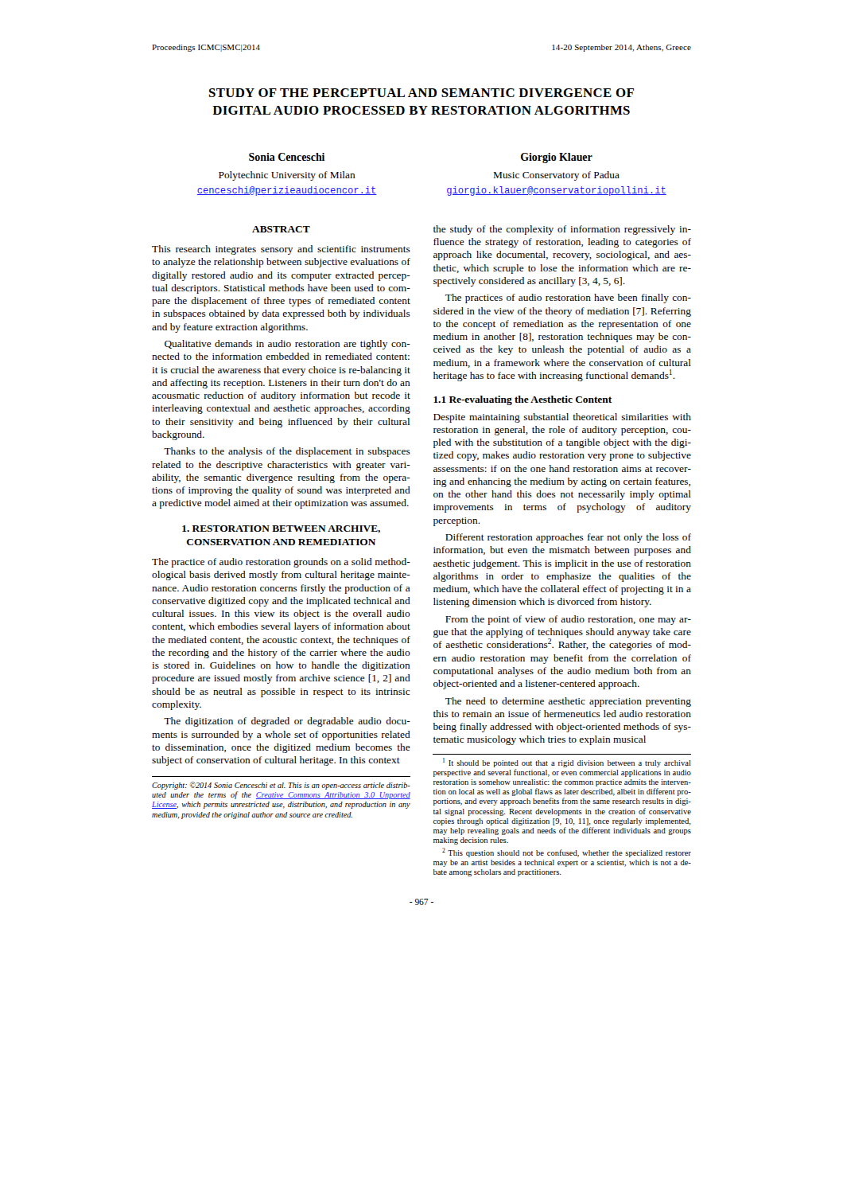Proceedings ICMC|SMC|2014 14-20 September 2014, Athens, Greece
Study of the Perceptual and Semantic Divergence of
Digital Audio Processed by Restoration Algorithms
| Sonia Cenceschi Polytechnic University of Milan cenceschi@perizieaudiocencor.it | Giorgio Klauer Music Conservatory of Padua giorgio.klauer@conservatoriopollini.it |
Abstract
This research integrates sensory and scientific instruments to analyze the relationship between subjective evaluations of digitally restored audio and its computer extracted perceptual descriptors. Statistical methods have been used to compare the displacement of three types of remediated content in subspaces obtained by data expressed both by individuals and by feature extraction algorithms.
Qualitative demands in audio restoration are tightly connected to the information embedded in remediated content: it is crucial the awareness that every choice is re-balancing it and affecting its reception. Listeners in their turn don't do an acousmatic reduction of auditory information but recode it interleaving contextual and aesthetic approaches, according to their sensitivity and being influenced by their cultural background.
Thanks to the analysis of the displacement in subspaces related to the descriptive characteristics with greater variability, the semantic divergence resulting from the operations of improving the quality of sound was interpreted and a predictive model aimed at their optimization was assumed.
1. Restoration between archive,
conservation and remediation
The practice of audio restoration grounds on a solid methodological basis derived mostly from cultural heritage maintenance. Audio restoration concerns firstly the production of a conservative digitized copy and the implicated technical and cultural issues. In this view its object is the overall audio content, which embodies several layers of information about the mediated content, the acoustic context, the techniques of the recording and the history of the carrier where the audio is stored in. Guidelines on how to handle the digitization procedure are issued mostly from archive science [1, 2] and should be as neutral as possible in respect to its intrinsic complexity.
The digitization of degraded or degradable audio documents is surrounded by a whole set of opportunities related to dissemination, once the digitized medium becomes the subject of conservation of cultural heritage. In this context
Copyright: ©2014 Sonia Cenceschi et al. This is an open-access article distributed under the terms of the Creative Commons Attribution 3.0 Unported License, which permits unrestricted use, distribution, and reproduction in any medium, provided the original author and source are credited.
the study of the complexity of information regressively influence the strategy of restoration, leading to categories of approach like documental, recovery, sociological, and aesthetic, which scruple to lose the information which are respectively considered as ancillary [3, 4, 5, 6].
The practices of audio restoration have been finally considered in the view of the theory of mediation [7]. Referring to the concept of remediation as the representation of one medium in another [8], restoration techniques may be conceived as the key to unleash the potential of audio as a medium, in a framework where the conservation of cultural heritage has to face with increasing functional demands1.
1.1 Re-evaluating the Aesthetic Content
Despite maintaining substantial theoretical similarities with restoration in general, the role of auditory perception, coupled with the substitution of a tangible object with the digitized copy, makes audio restoration very prone to subjective assessments: if on the one hand restoration aims at recovering and enhancing the medium by acting on certain features, on the other hand this does not necessarily imply optimal improvements in terms of psychology of auditory perception.
Different restoration approaches fear not only the loss of information, but even the mismatch between purposes and aesthetic judgement. This is implicit in the use of restoration algorithms in order to emphasize the qualities of the medium, which have the collateral effect of projecting it in a listening dimension which is divorced from history.
From the point of view of audio restoration, one may argue that the applying of techniques should anyway take care of aesthetic considerations2. Rather, the categories of modern audio restoration may benefit from the correlation of computational analyses of the audio medium both from an object-oriented and a listener-centered approach.
The need to determine aesthetic appreciation preventing this to remain an issue of hermeneutics led audio restoration being finally addressed with object-oriented methods of systematic musicology which tries to explain musical
1 It should be pointed out that a rigid division between a truly archival perspective and several functional, or even commercial applications in audio restoration is somehow unrealistic: the common practice admits the intervention on local as well as global flaws as later described, albeit in different proportions, and every approach benefits from the same research results in digital signal processing. Recent developments in the creation of conservative copies through optical digitization [9, 10, 11], once regularly implemented, may help revealing goals and needs of the different individuals and groups making decision rules.
2 This question should not be confused, whether the specialized restorer may be an artist besides a technical expert or a scientist, which is not a debate among scholars and practitioners.
- 967 -